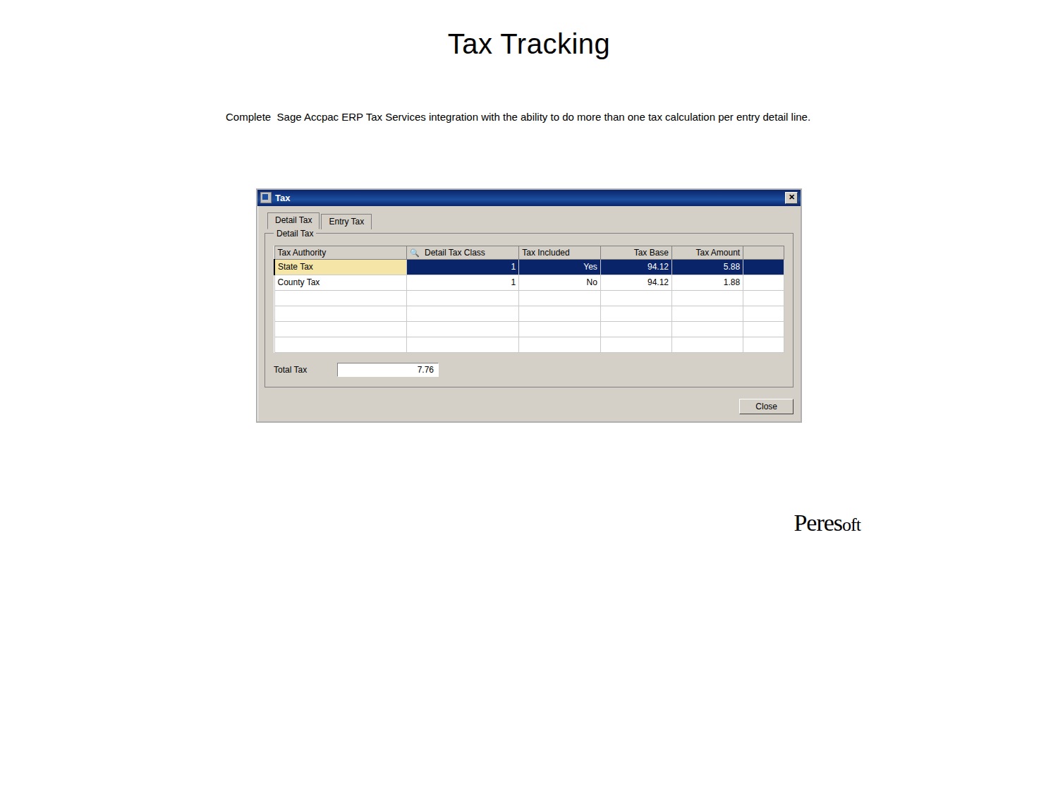Tax Tracking
Complete Sage Accpac ERP Tax Services integration with the ability to do more than one tax calculation per entry detail line.
Tax ✕
Detail Tax
Entry Tax
Detail Tax
| Tax Authority | 🔍 Detail Tax Class | Tax Included | Tax Base | Tax Amount | |
| --- | --- | --- | --- | --- | --- |
| State Tax | 1 | Yes | 94.12 | 5.88 | |
| County Tax | 1 | No | 94.12 | 1.88 | |
Total Tax
7.76
Close
Peresoft